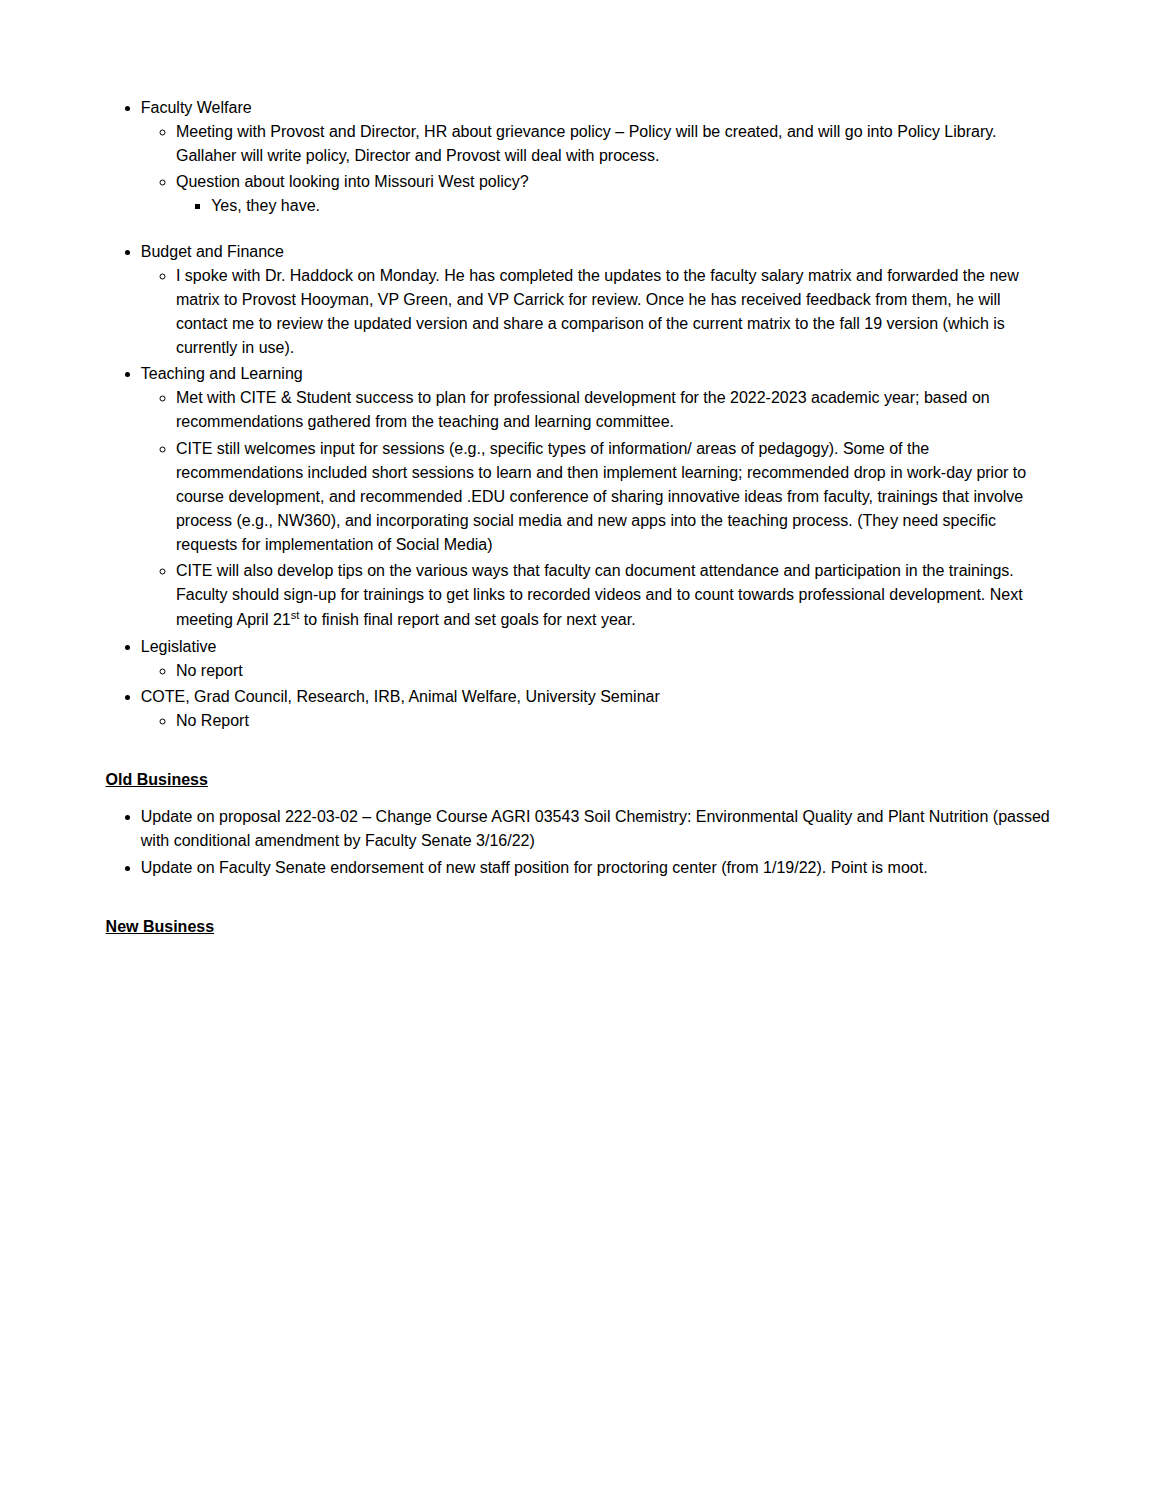Faculty Welfare
Meeting with Provost and Director, HR about grievance policy – Policy will be created, and will go into Policy Library. Gallaher will write policy, Director and Provost will deal with process.
Question about looking into Missouri West policy?
Yes, they have.
Budget and Finance
I spoke with Dr. Haddock on Monday. He has completed the updates to the faculty salary matrix and forwarded the new matrix to Provost Hooyman, VP Green, and VP Carrick for review. Once he has received feedback from them, he will contact me to review the updated version and share a comparison of the current matrix to the fall 19 version (which is currently in use).
Teaching and Learning
Met with CITE & Student success to plan for professional development for the 2022-2023 academic year; based on recommendations gathered from the teaching and learning committee.
CITE still welcomes input for sessions (e.g., specific types of information/ areas of pedagogy). Some of the recommendations included short sessions to learn and then implement learning; recommended drop in work-day prior to course development, and recommended .EDU conference of sharing innovative ideas from faculty, trainings that involve process (e.g., NW360), and incorporating social media and new apps into the teaching process. (They need specific requests for implementation of Social Media)
CITE will also develop tips on the various ways that faculty can document attendance and participation in the trainings. Faculty should sign-up for trainings to get links to recorded videos and to count towards professional development. Next meeting April 21st to finish final report and set goals for next year.
Legislative
No report
COTE, Grad Council, Research, IRB, Animal Welfare, University Seminar
No Report
Old Business
Update on proposal 222-03-02 – Change Course AGRI 03543 Soil Chemistry: Environmental Quality and Plant Nutrition (passed with conditional amendment by Faculty Senate 3/16/22)
Update on Faculty Senate endorsement of new staff position for proctoring center (from 1/19/22). Point is moot.
New Business